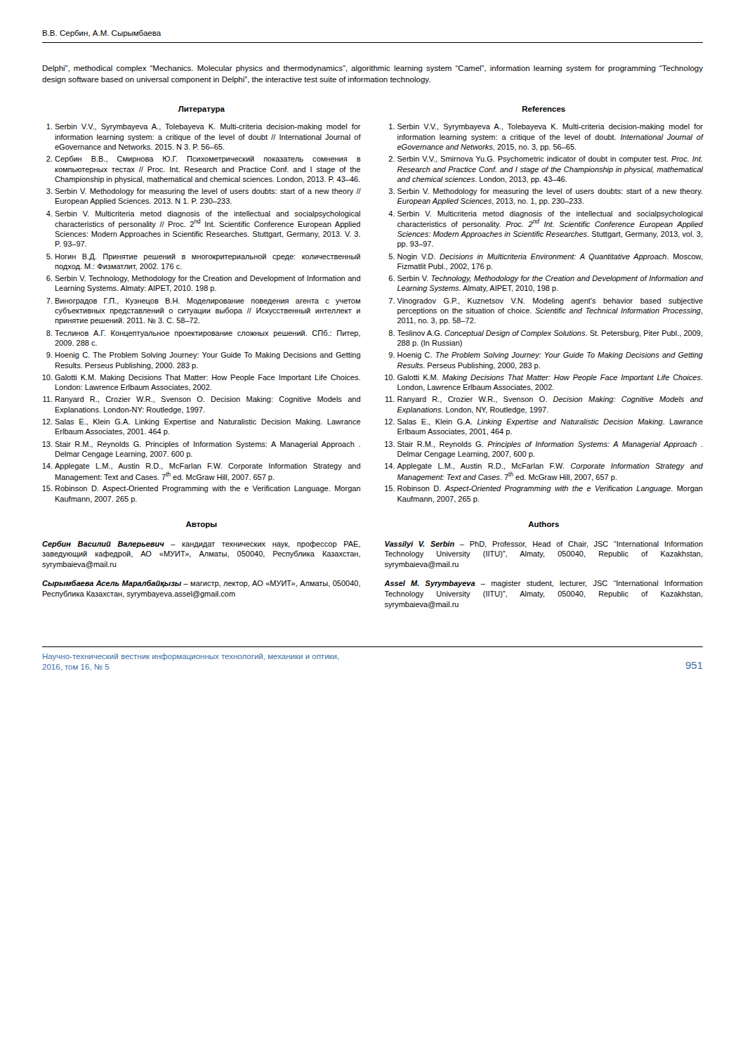В.В. Сербин, А.М. Сырымбаева
Delphi”, methodical complex “Mechanics. Molecular physics and thermodynamics”, algorithmic learning system “Camel”, information learning system for programming “Technology design software based on universal component in Delphi”, the interactive test suite of information technology.
Литература
Serbin V.V., Syrymbayeva A., Tolebayeva K. Multi-criteria decision-making model for information learning system: a critique of the level of doubt // International Journal of eGovernance and Networks. 2015. N 3. P. 56–65.
Сербин В.В., Смирнова Ю.Г. Психометрический показатель сомнения в компьютерных тестах // Proc. Int. Research and Practice Conf. and I stage of the Championship in physical, mathematical and chemical sciences. London, 2013. P. 43–46.
Serbin V. Methodology for measuring the level of users doubts: start of a new theory // European Applied Sciences. 2013. N 1. P. 230–233.
Serbin V. Multicriteria metod diagnosis of the intellectual and socialpsychological characteristics of personality // Proc. 2nd Int. Scientific Conference European Applied Sciences: Modern Approaches in Scientific Researches. Stuttgart, Germany, 2013. V. 3. P. 93–97.
Ногин В.Д. Принятие решений в многокритериальной среде: количественный подход. М.: Физматлит, 2002. 176 с.
Serbin V. Technology, Methodology for the Creation and Development of Information and Learning Systems. Almaty: AIPET, 2010. 198 p.
Виноградов Г.П., Кузнецов В.Н. Моделирование поведения агента с учетом субъективных представлений о ситуации выбора // Искусственный интеллект и принятие решений. 2011. № 3. С. 58–72.
Теслинов А.Г. Концептуальное проектирование сложных решений. СПб.: Питер, 2009. 288 с.
Hoenig C. The Problem Solving Journey: Your Guide To Making Decisions and Getting Results. Perseus Publishing, 2000. 283 p.
Galotti K.M. Making Decisions That Matter: How People Face Important Life Choices. London: Lawrence Erlbaum Associates, 2002.
Ranyard R., Crozier W.R., Svenson O. Decision Making: Cognitive Models and Explanations. London-NY: Routledge, 1997.
Salas E., Klein G.A. Linking Expertise and Naturalistic Decision Making. Lawrance Erlbaum Associates, 2001. 464 p.
Stair R.M., Reynolds G. Principles of Information Systems: A Managerial Approach . Delmar Cengage Learning, 2007. 600 p.
Applegate L.M., Austin R.D., McFarlan F.W. Corporate Information Strategy and Management: Text and Cases. 7th ed. McGraw Hill, 2007. 657 p.
Robinson D. Aspect-Oriented Programming with the e Verification Language. Morgan Kaufmann, 2007. 265 p.
Авторы
Сербин Василий Валерьевич – кандидат технических наук, профессор РАЕ, заведующий кафедрой, АО «МУИТ», Алматы, 050040, Республика Казахстан, syrymbaieva@mail.ru
Сырымбаева Асель Маралбайқызы – магистр, лектор, АО «МУИТ», Алматы, 050040, Республика Казахстан, syrymbayeva.assel@gmail.com
References
Serbin V.V., Syrymbayeva A., Tolebayeva K. Multi-criteria decision-making model for information learning system: a critique of the level of doubt. International Journal of eGovernance and Networks, 2015, no. 3, pp. 56–65.
Serbin V.V., Smirnova Yu.G. Psychometric indicator of doubt in computer test. Proc. Int. Research and Practice Conf. and I stage of the Championship in physical, mathematical and chemical sciences. London, 2013, pp. 43–46.
Serbin V. Methodology for measuring the level of users doubts: start of a new theory. European Applied Sciences, 2013, no. 1, pp. 230–233.
Serbin V. Multicriteria metod diagnosis of the intellectual and socialpsychological characteristics of personality. Proc. 2nd Int. Scientific Conference European Applied Sciences: Modern Approaches in Scientific Researches. Stuttgart, Germany, 2013, vol. 3, pp. 93–97.
Nogin V.D. Decisions in Multicriteria Environment: A Quantitative Approach. Moscow, Fizmatlit Publ., 2002, 176 p.
Serbin V. Technology, Methodology for the Creation and Development of Information and Learning Systems. Almaty, AIPET, 2010, 198 p.
Vinogradov G.P., Kuznetsov V.N. Modeling agent's behavior based subjective perceptions on the situation of choice. Scientific and Technical Information Processing, 2011, no. 3, pp. 58–72.
Teslinov A.G. Conceptual Design of Complex Solutions. St. Petersburg, Piter Publ., 2009, 288 p. (In Russian)
Hoenig C. The Problem Solving Journey: Your Guide To Making Decisions and Getting Results. Perseus Publishing, 2000, 283 p.
Galotti K.M. Making Decisions That Matter: How People Face Important Life Choices. London, Lawrence Erlbaum Associates, 2002.
Ranyard R., Crozier W.R., Svenson O. Decision Making: Cognitive Models and Explanations. London, NY, Routledge, 1997.
Salas E., Klein G.A. Linking Expertise and Naturalistic Decision Making. Lawrance Erlbaum Associates, 2001, 464 p.
Stair R.M., Reynolds G. Principles of Information Systems: A Managerial Approach . Delmar Cengage Learning, 2007, 600 p.
Applegate L.M., Austin R.D., McFarlan F.W. Corporate Information Strategy and Management: Text and Cases. 7th ed. McGraw Hill, 2007, 657 p.
Robinson D. Aspect-Oriented Programming with the e Verification Language. Morgan Kaufmann, 2007, 265 p.
Authors
Vassilyi V. Serbin – PhD, Professor, Head of Chair, JSC “International Information Technology University (IITU)”, Almaty, 050040, Republic of Kazakhstan, syrymbaieva@mail.ru
Assel M. Syrymbayeva – magister student, lecturer, JSC “International Information Technology University (IITU)”, Almaty, 050040, Republic of Kazakhstan, syrymbaieva@mail.ru
Научно-технический вестник информационных технологий, механики и оптики,
2016, том 16, № 5
951